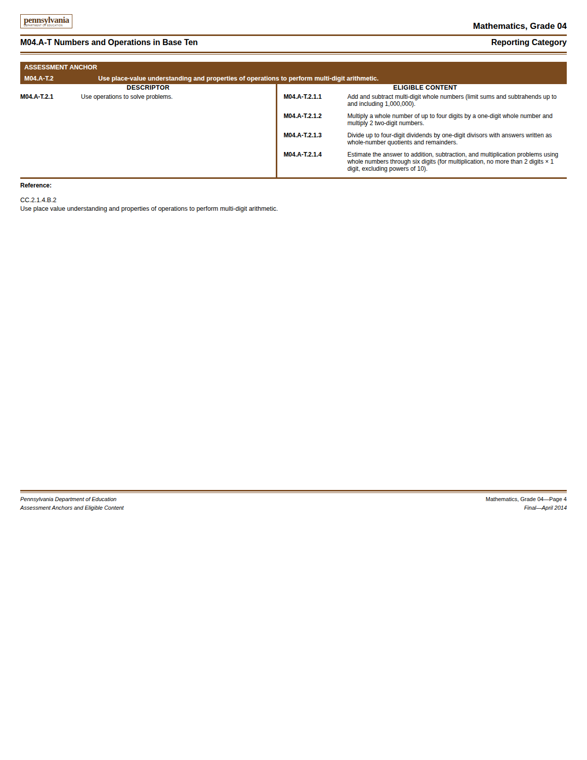pennsylvania
DEPARTMENT OF EDUCATION
Mathematics, Grade 04
M04.A-T Numbers and Operations in Base Ten
Reporting Category
| ASSESSMENT ANCHOR |
| M04.A-T.2 | Use place-value understanding and properties of operations to perform multi-digit arithmetic. |
| DESCRIPTOR | | ELIGIBLE CONTENT |
| M04.A-T.2.1 Use operations to solve problems. | | M04.A-T.2.1.1 Add and subtract multi-digit whole numbers (limit sums and subtrahends up to and including 1,000,000). M04.A-T.2.1.2 Multiply a whole number of up to four digits by a one-digit whole number and multiply 2 two-digit numbers. M04.A-T.2.1.3 Divide up to four-digit dividends by one-digit divisors with answers written as whole-number quotients and remainders. M04.A-T.2.1.4 Estimate the answer to addition, subtraction, and multiplication problems using whole numbers through six digits (for multiplication, no more than 2 digits × 1 digit, excluding powers of 10). |
Reference:
CC.2.1.4.B.2
Use place value understanding and properties of operations to perform multi-digit arithmetic.
Pennsylvania Department of Education
Assessment Anchors and Eligible Content
Mathematics, Grade 04—Page 4
Final—April 2014